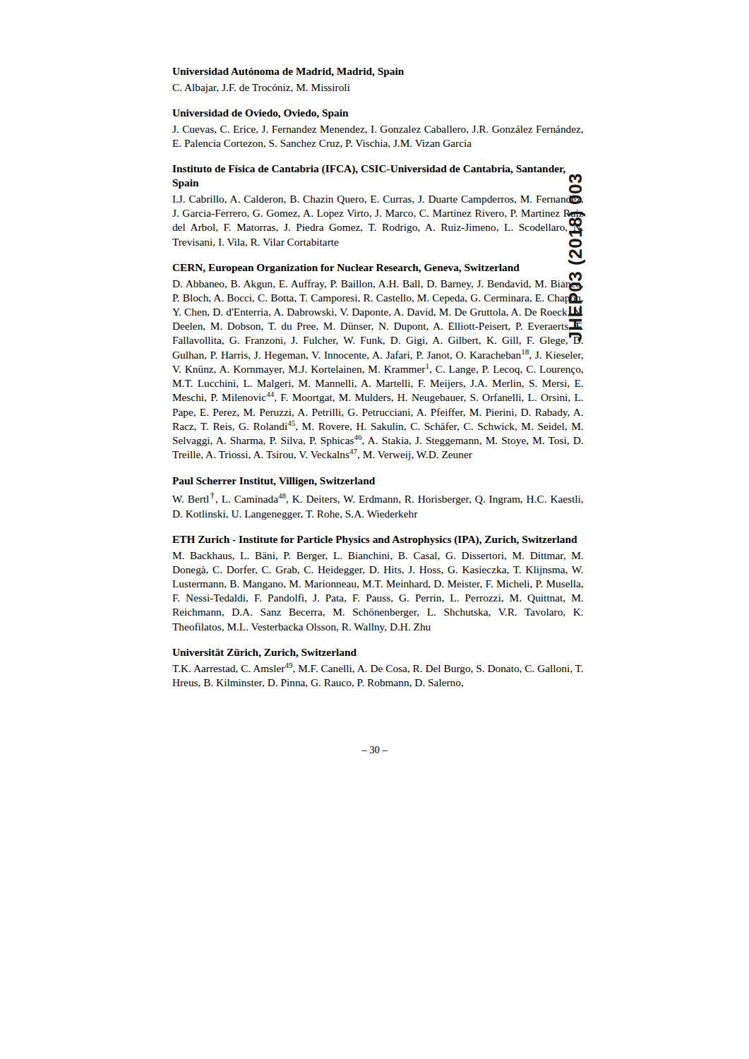JHEP03 (2018) 003
Universidad Autónoma de Madrid, Madrid, Spain
C. Albajar, J.F. de Trocóniz, M. Missiroli
Universidad de Oviedo, Oviedo, Spain
J. Cuevas, C. Erice, J. Fernandez Menendez, I. Gonzalez Caballero, J.R. González Fernández, E. Palencia Cortezon, S. Sanchez Cruz, P. Vischia, J.M. Vizan Garcia
Instituto de Física de Cantabria (IFCA), CSIC-Universidad de Cantabria, Santander, Spain
I.J. Cabrillo, A. Calderon, B. Chazin Quero, E. Curras, J. Duarte Campderros, M. Fernandez, J. Garcia-Ferrero, G. Gomez, A. Lopez Virto, J. Marco, C. Martinez Rivero, P. Martinez Ruiz del Arbol, F. Matorras, J. Piedra Gomez, T. Rodrigo, A. Ruiz-Jimeno, L. Scodellaro, N. Trevisani, I. Vila, R. Vilar Cortabitarte
CERN, European Organization for Nuclear Research, Geneva, Switzerland
D. Abbaneo, B. Akgun, E. Auffray, P. Baillon, A.H. Ball, D. Barney, J. Bendavid, M. Bianco, P. Bloch, A. Bocci, C. Botta, T. Camporesi, R. Castello, M. Cepeda, G. Cerminara, E. Chapon, Y. Chen, D. d'Enterria, A. Dabrowski, V. Daponte, A. David, M. De Gruttola, A. De Roeck, N. Deelen, M. Dobson, T. du Pree, M. Dünser, N. Dupont, A. Elliott-Peisert, P. Everaerts, F. Fallavollita, G. Franzoni, J. Fulcher, W. Funk, D. Gigi, A. Gilbert, K. Gill, F. Glege, D. Gulhan, P. Harris, J. Hegeman, V. Innocente, A. Jafari, P. Janot, O. Karacheban18, J. Kieseler, V. Knünz, A. Kornmayer, M.J. Kortelainen, M. Krammer1, C. Lange, P. Lecoq, C. Lourenço, M.T. Lucchini, L. Malgeri, M. Mannelli, A. Martelli, F. Meijers, J.A. Merlin, S. Mersi, E. Meschi, P. Milenovic44, F. Moortgat, M. Mulders, H. Neugebauer, S. Orfanelli, L. Orsini, L. Pape, E. Perez, M. Peruzzi, A. Petrilli, G. Petrucciani, A. Pfeiffer, M. Pierini, D. Rabady, A. Racz, T. Reis, G. Rolandi45, M. Rovere, H. Sakulin, C. Schäfer, C. Schwick, M. Seidel, M. Selvaggi, A. Sharma, P. Silva, P. Sphicas46, A. Stakia, J. Steggemann, M. Stoye, M. Tosi, D. Treille, A. Triossi, A. Tsirou, V. Veckalns47, M. Verweij, W.D. Zeuner
Paul Scherrer Institut, Villigen, Switzerland
W. Bertl†, L. Caminada48, K. Deiters, W. Erdmann, R. Horisberger, Q. Ingram, H.C. Kaestli, D. Kotlinski, U. Langenegger, T. Rohe, S.A. Wiederkehr
ETH Zurich - Institute for Particle Physics and Astrophysics (IPA), Zurich, Switzerland
M. Backhaus, L. Bäni, P. Berger, L. Bianchini, B. Casal, G. Dissertori, M. Dittmar, M. Donegà, C. Dorfer, C. Grab, C. Heidegger, D. Hits, J. Hoss, G. Kasieczka, T. Klijnsma, W. Lustermann, B. Mangano, M. Marionneau, M.T. Meinhard, D. Meister, F. Micheli, P. Musella, F. Nessi-Tedaldi, F. Pandolfi, J. Pata, F. Pauss, G. Perrin, L. Perrozzi, M. Quittnat, M. Reichmann, D.A. Sanz Becerra, M. Schönenberger, L. Shchutska, V.R. Tavolaro, K. Theofilatos, M.L. Vesterbacka Olsson, R. Wallny, D.H. Zhu
Universität Zürich, Zurich, Switzerland
T.K. Aarrestad, C. Amsler49, M.F. Canelli, A. De Cosa, R. Del Burgo, S. Donato, C. Galloni, T. Hreus, B. Kilminster, D. Pinna, G. Rauco, P. Robmann, D. Salerno,
– 30 –